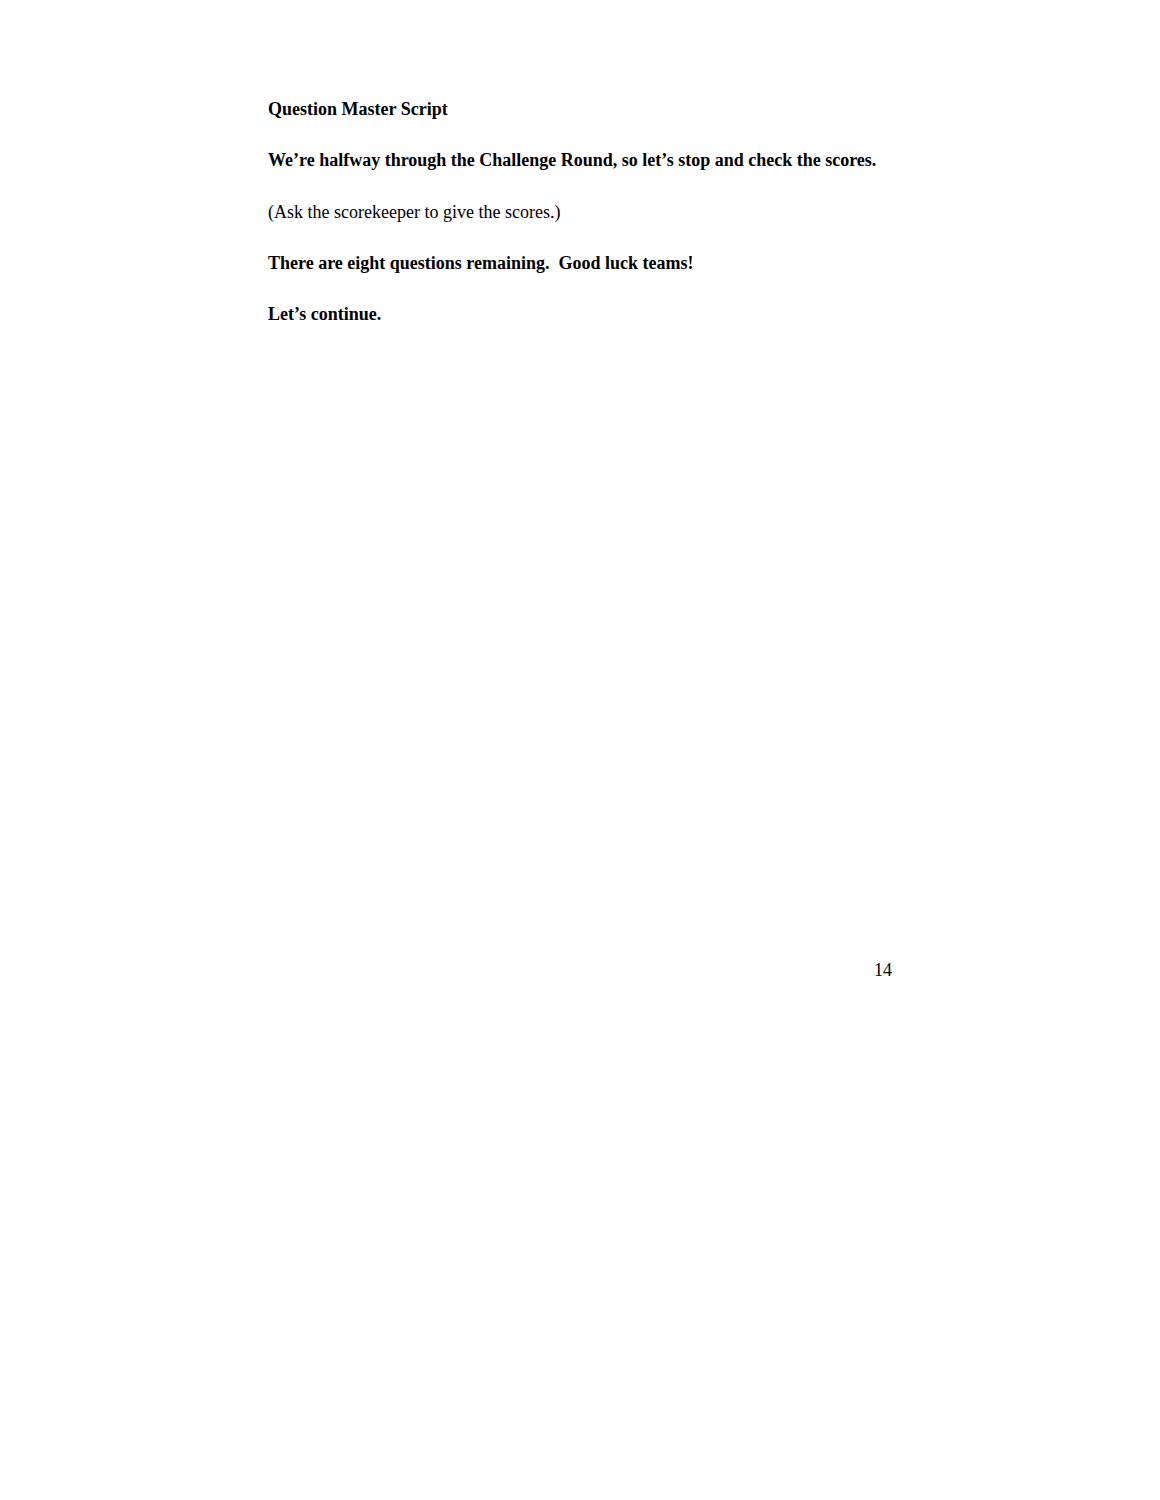Question Master Script
We’re halfway through the Challenge Round, so let’s stop and check the scores.
(Ask the scorekeeper to give the scores.)
There are eight questions remaining. Good luck teams!
Let’s continue.
14